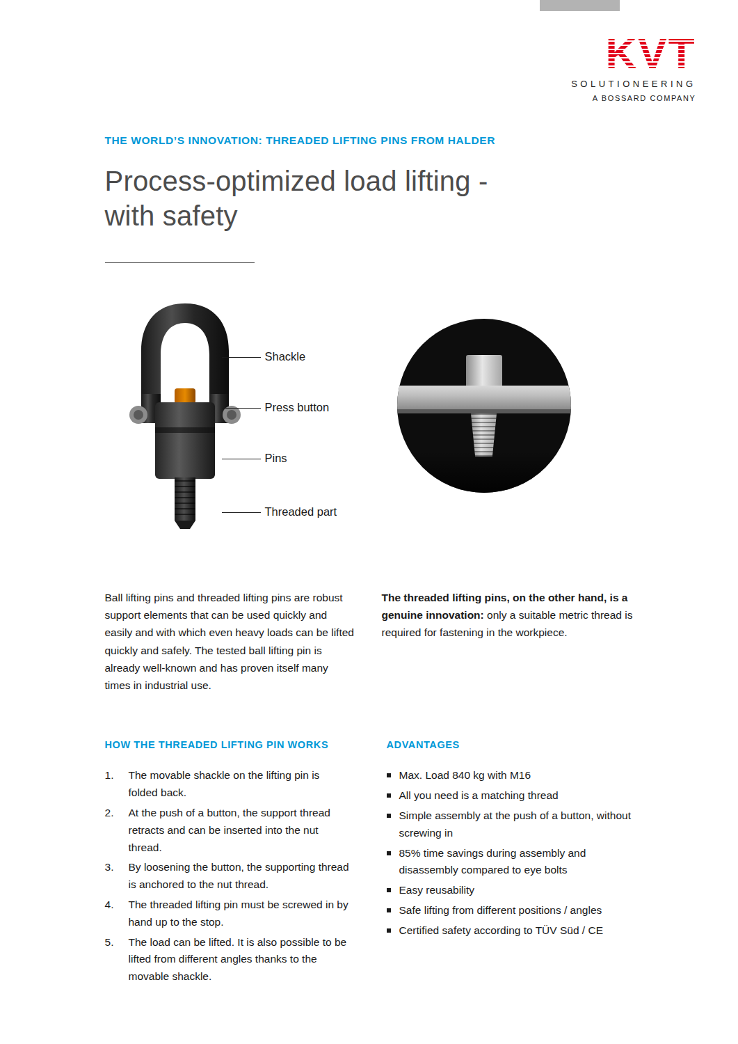KVT
SOLUTIONEERING
A BOSSARD COMPANY
The world’s innovation: Threaded lifting pins from Halder
Process-optimized load lifting -
with safety
Shackle
Press button
Pins
Threaded part
Ball lifting pins and threaded lifting pins are robust support elements that can be used quickly and easily and with which even heavy loads can be lifted quickly and safely. The tested ball lifting pin is already well-known and has proven itself many times in industrial use.
The threaded lifting pins, on the other hand, is a genuine innovation: only a suitable metric thread is required for fastening in the workpiece.
How the threaded lifting pin works
The movable shackle on the lifting pin is folded back.
At the push of a button, the support thread retracts and can be inserted into the nut thread.
By loosening the button, the supporting thread is anchored to the nut thread.
The threaded lifting pin must be screwed in by hand up to the stop.
The load can be lifted. It is also possible to be lifted from different angles thanks to the movable shackle.
Advantages
Max. Load 840 kg with M16
All you need is a matching thread
Simple assembly at the push of a button, without screwing in
85% time savings during assembly and disassembly compared to eye bolts
Easy reusability
Safe lifting from different positions / angles
Certified safety according to TÜV Süd / CE